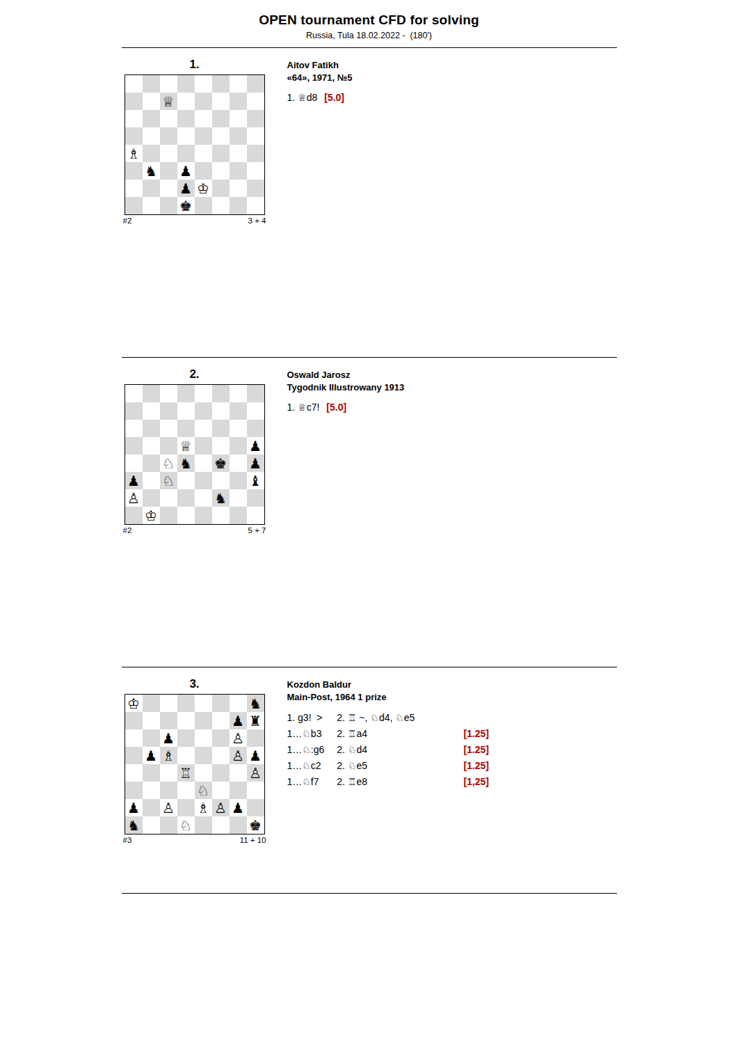OPEN tournament CFD for solving
Russia, Tula 18.02.2022 - (180')
1.
| | | ♕ | | | | | |
| ♗ | | | | | | | |
| | ♞ | | ♟ | | | | |
| | | | ♟ | ♔ | | | |
| | | | ♚ | | | | |
#23 + 4
Aitov Fatikh
«64», 1971, №5
1. ♕d8 [5.0]
2.
| | | | ♕ | | | | ♟ |
| | | ♘ | ♞ | | ♚ | | ♟ |
| ♟ | | ♘ | | | | | ♝ |
| ♙ | | | | | ♞ | | |
| | ♔ | | | | | | |
#25 + 7
Oswald Jarosz
Tygodnik Illustrowany 1913
1. ♕c7! [5.0]
3.
| ♔ | | | | | | | ♞ |
| | | | | | | ♟ | ♜ |
| | | ♟ | | | | ♙ | |
| | ♟ | ♗ | | | | ♙ | ♟ |
| | | | ♖ | | | | ♙ |
| | | | | ♘ | | | |
| ♟ | | ♙ | | ♗ | ♙ | ♟ | |
| ♞ | | | ♘ | | | | ♚ |
#311 + 10
Kozdon Baldur
Main-Post, 1964 1 prize
| 1. g3! > | 2. ♖ ~, ♘ d4, ♘ e5 | |
| 1… ♘ b3 | 2. ♖ a4 | [1.25] |
| 1… ♘ :g6 | 2. ♘ d4 | [1.25] |
| 1… ♘ c2 | 2. ♘ e5 | [1.25] |
| 1… ♘ f7 | 2. ♖ e8 | [1,25] |